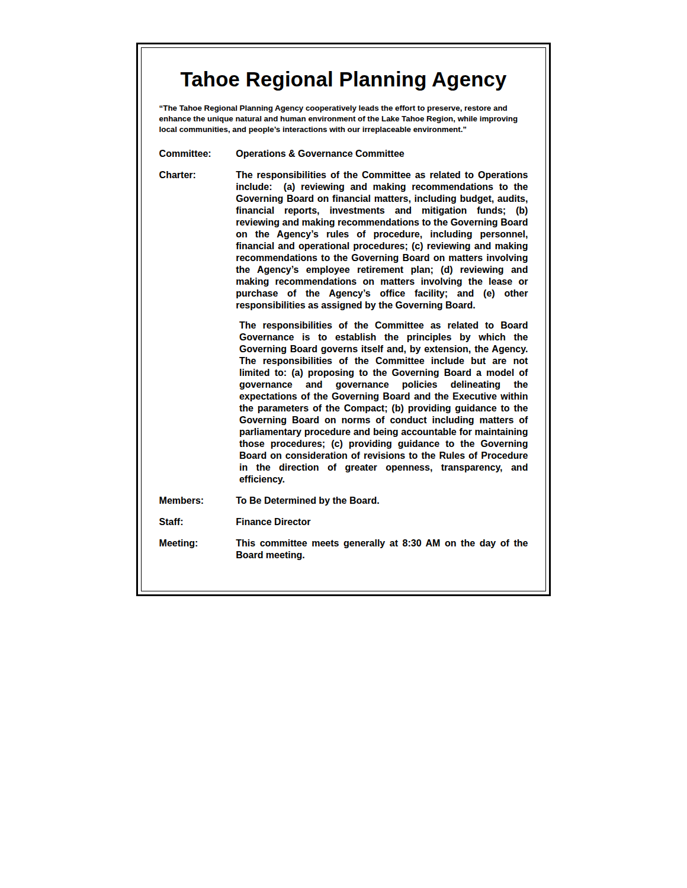Tahoe Regional Planning Agency
“The Tahoe Regional Planning Agency cooperatively leads the effort to preserve, restore and enhance the unique natural and human environment of the Lake Tahoe Region, while improving local communities, and people’s interactions with our irreplaceable environment.”
| Committee: | Operations & Governance Committee |
| Charter: | The responsibilities of the Committee as related to Operations include: (a) reviewing and making recommendations to the Governing Board on financial matters, including budget, audits, financial reports, investments and mitigation funds; (b) reviewing and making recommendations to the Governing Board on the Agency’s rules of procedure, including personnel, financial and operational procedures; (c) reviewing and making recommendations to the Governing Board on matters involving the Agency’s employee retirement plan; (d) reviewing and making recommendations on matters involving the lease or purchase of the Agency’s office facility; and (e) other responsibilities as assigned by the Governing Board. The responsibilities of the Committee as related to Board Governance is to establish the principles by which the Governing Board governs itself and, by extension, the Agency. The responsibilities of the Committee include but are not limited to: (a) proposing to the Governing Board a model of governance and governance policies delineating the expectations of the Governing Board and the Executive within the parameters of the Compact; (b) providing guidance to the Governing Board on norms of conduct including matters of parliamentary procedure and being accountable for maintaining those procedures; (c) providing guidance to the Governing Board on consideration of revisions to the Rules of Procedure in the direction of greater openness, transparency, and efficiency. |
| Members: | To Be Determined by the Board. |
| Staff: | Finance Director |
| Meeting: | This committee meets generally at 8:30 AM on the day of the Board meeting. |